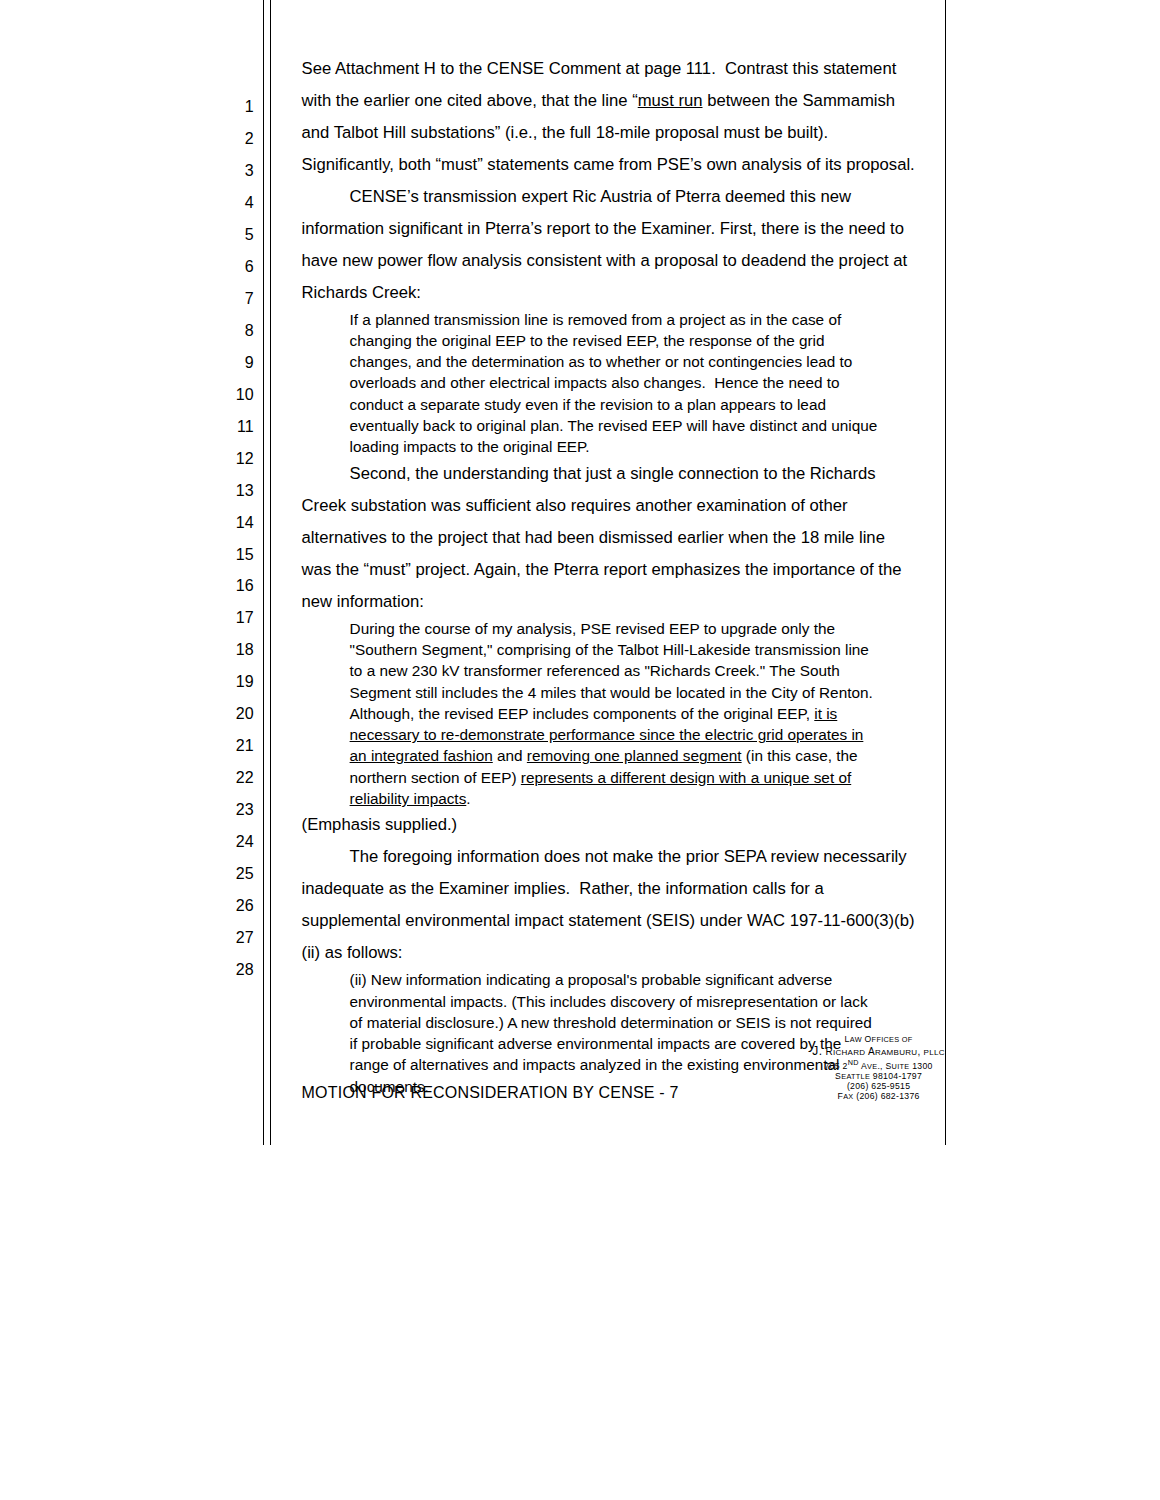1
2
3
4
5
6
7
8
9
10
11
12
13
14
15
16
17
18
19
20
21
22
23
24
25
26
27
28
See Attachment H to the CENSE Comment at page 111. Contrast this statement with the earlier one cited above, that the line “must run between the Sammamish and Talbot Hill substations” (i.e., the full 18-mile proposal must be built). Significantly, both “must” statements came from PSE’s own analysis of its proposal.
CENSE’s transmission expert Ric Austria of Pterra deemed this new information significant in Pterra’s report to the Examiner. First, there is the need to have new power flow analysis consistent with a proposal to deadend the project at Richards Creek:
If a planned transmission line is removed from a project as in the case of changing the original EEP to the revised EEP, the response of the grid changes, and the determination as to whether or not contingencies lead to overloads and other electrical impacts also changes. Hence the need to conduct a separate study even if the revision to a plan appears to lead eventually back to original plan. The revised EEP will have distinct and unique loading impacts to the original EEP.
Second, the understanding that just a single connection to the Richards Creek substation was sufficient also requires another examination of other alternatives to the project that had been dismissed earlier when the 18 mile line was the “must” project. Again, the Pterra report emphasizes the importance of the new information:
During the course of my analysis, PSE revised EEP to upgrade only the "Southern Segment," comprising of the Talbot Hill-Lakeside transmission line to a new 230 kV transformer referenced as "Richards Creek." The South Segment still includes the 4 miles that would be located in the City of Renton. Although, the revised EEP includes components of the original EEP, it is necessary to re-demonstrate performance since the electric grid operates in an integrated fashion and removing one planned segment (in this case, the northern section of EEP) represents a different design with a unique set of reliability impacts.
(Emphasis supplied.)
The foregoing information does not make the prior SEPA review necessarily inadequate as the Examiner implies. Rather, the information calls for a supplemental environmental impact statement (SEIS) under WAC 197-11-600(3)(b)(ii) as follows:
(ii) New information indicating a proposal's probable significant adverse environmental impacts. (This includes discovery of misrepresentation or lack of material disclosure.) A new threshold determination or SEIS is not required if probable significant adverse environmental impacts are covered by the range of alternatives and impacts analyzed in the existing environmental documents.
MOTION FOR RECONSIDERATION BY CENSE - 7
LAW OFFICES OF
J. RICHARD ARAMBURU, PLLC
705 2ND AVE., SUITE 1300
SEATTLE 98104-1797
(206) 625-9515
FAX (206) 682-1376